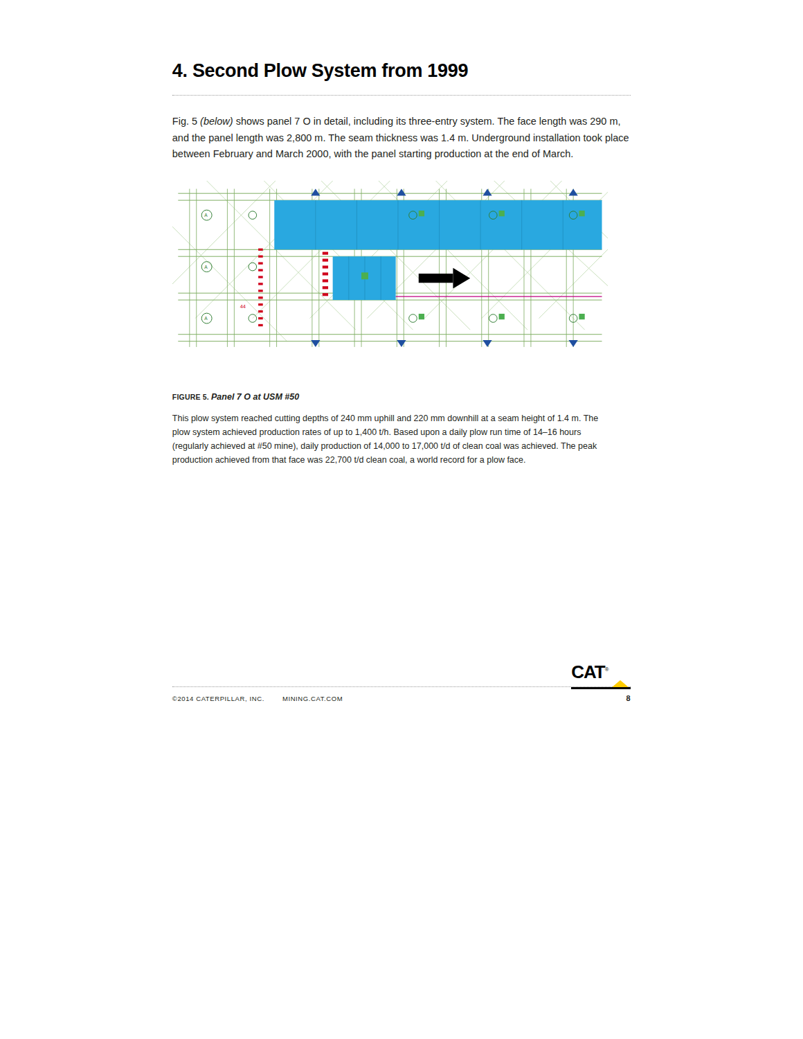4. Second Plow System from 1999
Fig. 5 (below) shows panel 7 O in detail, including its three-entry system. The face length was 290 m, and the panel length was 2,800 m. The seam thickness was 1.4 m. Underground installation took place between February and March 2000, with the panel starting production at the end of March.
A A A 44
Figure 5. Panel 7 O at USM #50
This plow system reached cutting depths of 240 mm uphill and 220 mm downhill at a seam height of 1.4 m. The plow system achieved production rates of up to 1,400 t/h. Based upon a daily plow run time of 14–16 hours (regularly achieved at #50 mine), daily production of 14,000 to 17,000 t/d of clean coal was achieved. The peak production achieved from that face was 22,700 t/d clean coal, a world record for a plow face.
CAT®
©2014 CATERPILLAR, INC. MINING.CAT.COM
8